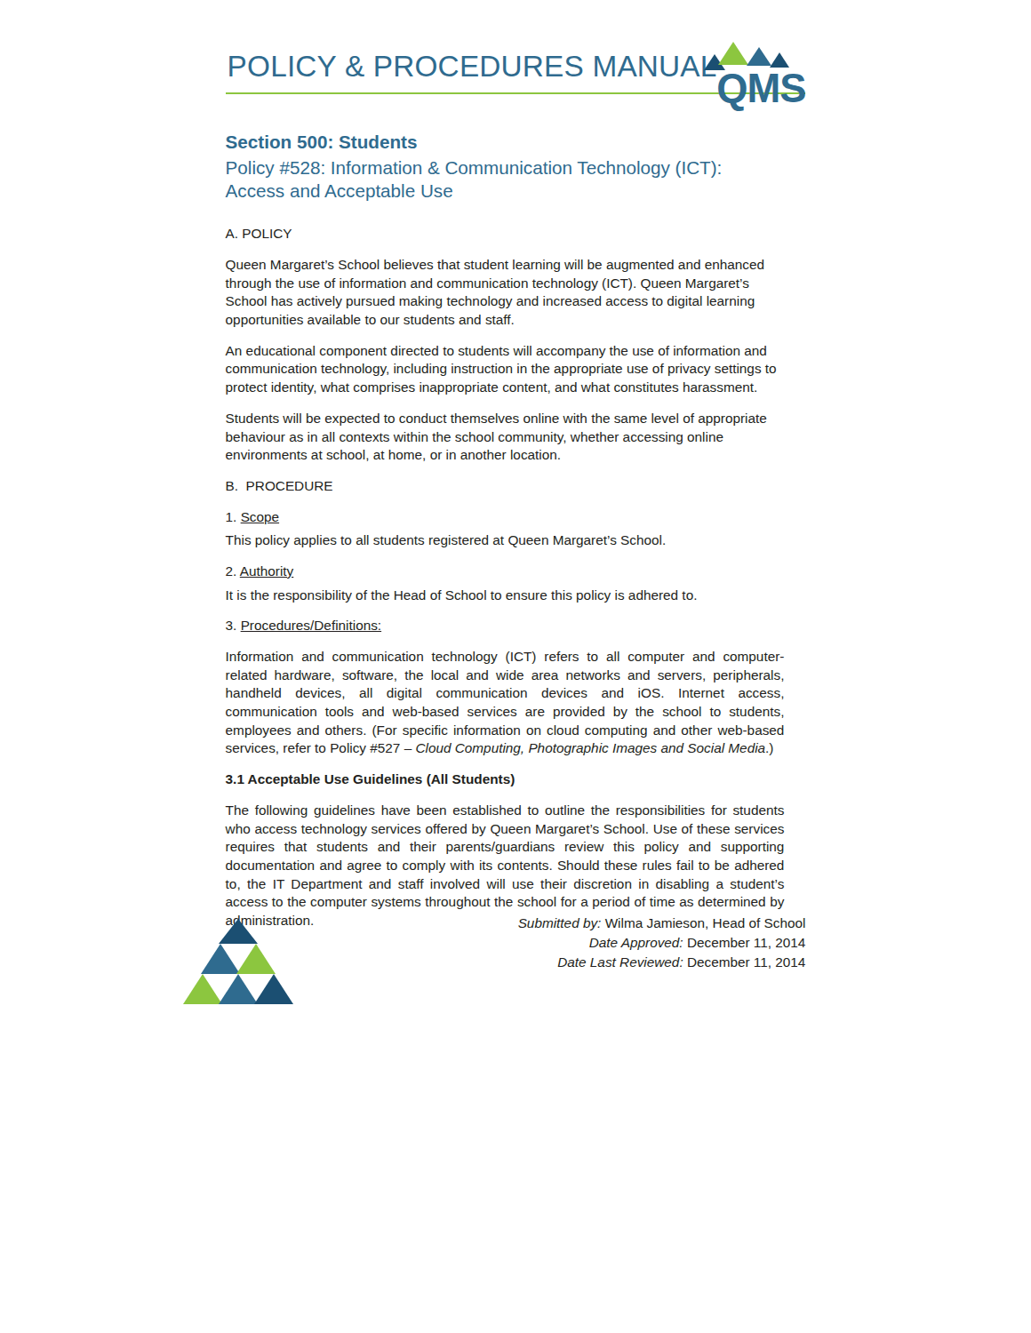QMS
POLICY & PROCEDURES MANUAL
Section 500: Students
Policy #528: Information & Communication Technology (ICT): Access and Acceptable Use
A. POLICY
Queen Margaret’s School believes that student learning will be augmented and enhanced through the use of information and communication technology (ICT). Queen Margaret’s School has actively pursued making technology and increased access to digital learning opportunities available to our students and staff.
An educational component directed to students will accompany the use of information and communication technology, including instruction in the appropriate use of privacy settings to protect identity, what comprises inappropriate content, and what constitutes harassment.
Students will be expected to conduct themselves online with the same level of appropriate behaviour as in all contexts within the school community, whether accessing online environments at school, at home, or in another location.
B. PROCEDURE
1. Scope
This policy applies to all students registered at Queen Margaret’s School.
2. Authority
It is the responsibility of the Head of School to ensure this policy is adhered to.
3. Procedures/Definitions:
Information and communication technology (ICT) refers to all computer and computer-related hardware, software, the local and wide area networks and servers, peripherals, handheld devices, all digital communication devices and iOS. Internet access, communication tools and web-based services are provided by the school to students, employees and others. (For specific information on cloud computing and other web-based services, refer to Policy #527 – Cloud Computing, Photographic Images and Social Media.)
3.1 Acceptable Use Guidelines (All Students)
The following guidelines have been established to outline the responsibilities for students who access technology services offered by Queen Margaret’s School. Use of these services requires that students and their parents/guardians review this policy and supporting documentation and agree to comply with its contents. Should these rules fail to be adhered to, the IT Department and staff involved will use their discretion in disabling a student’s access to the computer systems throughout the school for a period of time as determined by administration.
Submitted by: Wilma Jamieson, Head of School
Date Approved: December 11, 2014
Date Last Reviewed: December 11, 2014